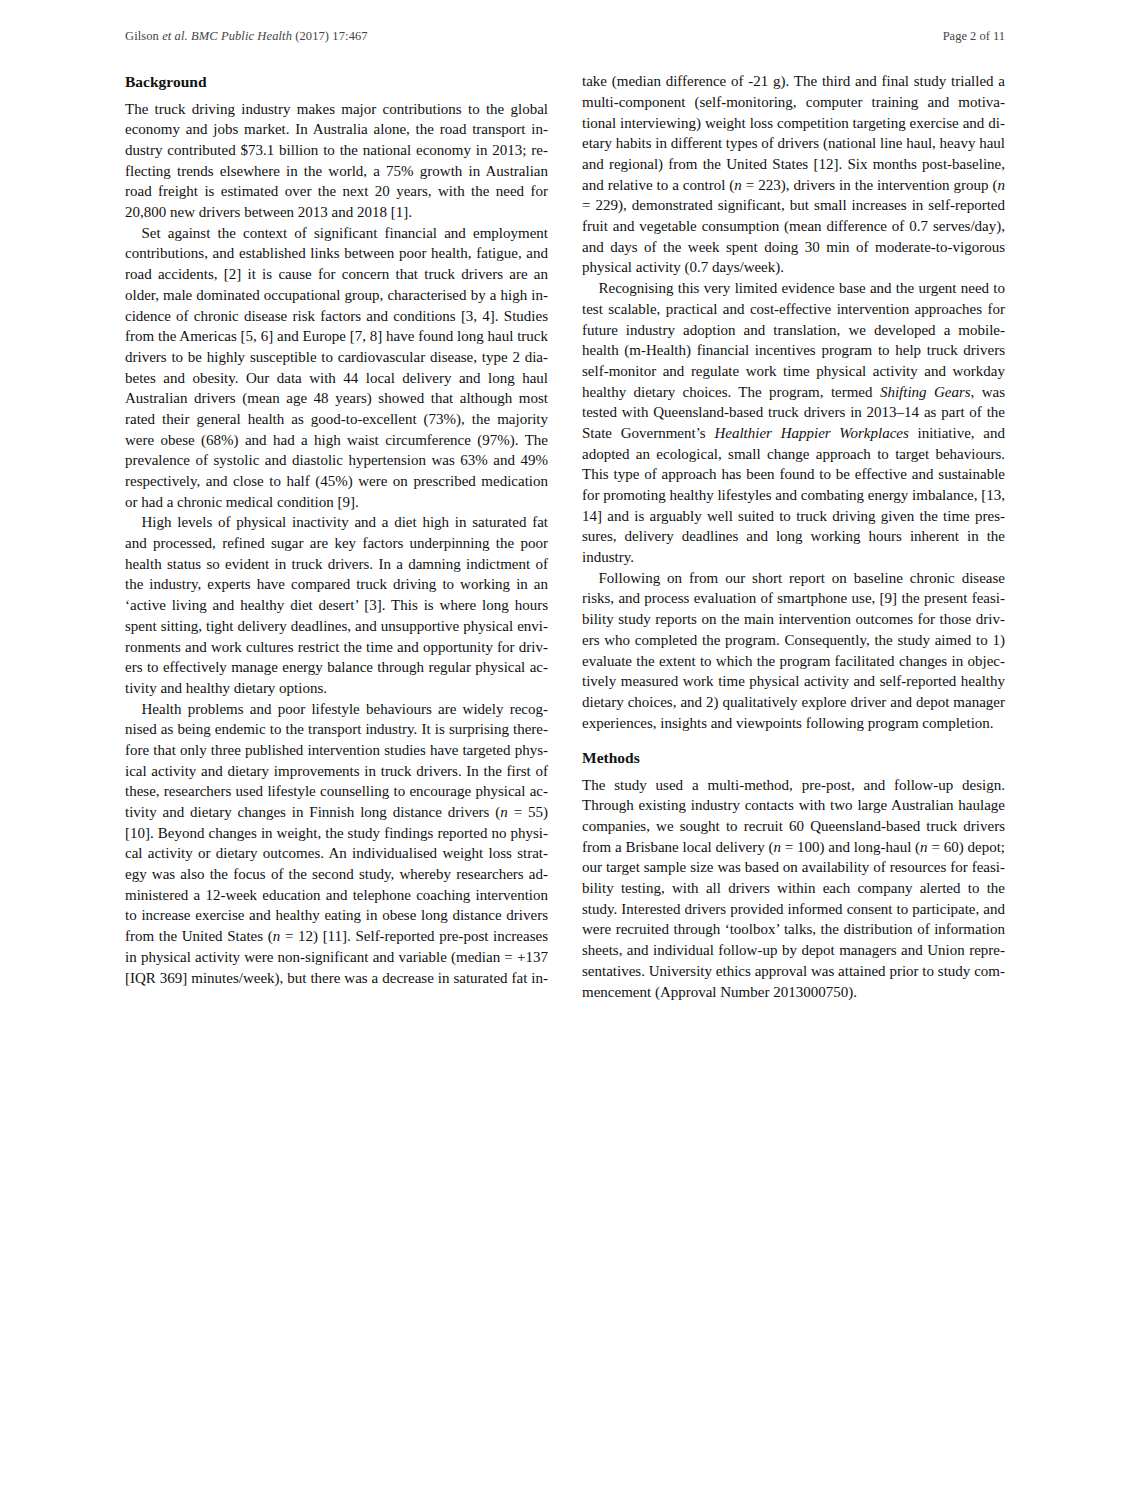Gilson et al. BMC Public Health (2017) 17:467
Page 2 of 11
Background
The truck driving industry makes major contributions to the global economy and jobs market. In Australia alone, the road transport industry contributed $73.1 billion to the national economy in 2013; reflecting trends elsewhere in the world, a 75% growth in Australian road freight is estimated over the next 20 years, with the need for 20,800 new drivers between 2013 and 2018 [1].
Set against the context of significant financial and employment contributions, and established links between poor health, fatigue, and road accidents, [2] it is cause for concern that truck drivers are an older, male dominated occupational group, characterised by a high incidence of chronic disease risk factors and conditions [3, 4]. Studies from the Americas [5, 6] and Europe [7, 8] have found long haul truck drivers to be highly susceptible to cardiovascular disease, type 2 diabetes and obesity. Our data with 44 local delivery and long haul Australian drivers (mean age 48 years) showed that although most rated their general health as good-to-excellent (73%), the majority were obese (68%) and had a high waist circumference (97%). The prevalence of systolic and diastolic hypertension was 63% and 49% respectively, and close to half (45%) were on prescribed medication or had a chronic medical condition [9].
High levels of physical inactivity and a diet high in saturated fat and processed, refined sugar are key factors underpinning the poor health status so evident in truck drivers. In a damning indictment of the industry, experts have compared truck driving to working in an ‘active living and healthy diet desert’ [3]. This is where long hours spent sitting, tight delivery deadlines, and unsupportive physical environments and work cultures restrict the time and opportunity for drivers to effectively manage energy balance through regular physical activity and healthy dietary options.
Health problems and poor lifestyle behaviours are widely recognised as being endemic to the transport industry. It is surprising therefore that only three published intervention studies have targeted physical activity and dietary improvements in truck drivers. In the first of these, researchers used lifestyle counselling to encourage physical activity and dietary changes in Finnish long distance drivers (n = 55) [10]. Beyond changes in weight, the study findings reported no physical activity or dietary outcomes. An individualised weight loss strategy was also the focus of the second study, whereby researchers administered a 12-week education and telephone coaching intervention to increase exercise and healthy eating in obese long distance drivers from the United States (n = 12) [11]. Self-reported pre-post increases in physical activity were non-significant and variable (median = +137 [IQR 369] minutes/week), but there was a decrease in saturated fat intake (median difference of -21 g). The third and final study trialled a multi-component (self-monitoring, computer training and motivational interviewing) weight loss competition targeting exercise and dietary habits in different types of drivers (national line haul, heavy haul and regional) from the United States [12]. Six months post-baseline, and relative to a control (n = 223), drivers in the intervention group (n = 229), demonstrated significant, but small increases in self-reported fruit and vegetable consumption (mean difference of 0.7 serves/day), and days of the week spent doing 30 min of moderate-to-vigorous physical activity (0.7 days/week).
Recognising this very limited evidence base and the urgent need to test scalable, practical and cost-effective intervention approaches for future industry adoption and translation, we developed a mobile-health (m-Health) financial incentives program to help truck drivers self-monitor and regulate work time physical activity and workday healthy dietary choices. The program, termed Shifting Gears, was tested with Queensland-based truck drivers in 2013–14 as part of the State Government’s Healthier Happier Workplaces initiative, and adopted an ecological, small change approach to target behaviours. This type of approach has been found to be effective and sustainable for promoting healthy lifestyles and combating energy imbalance, [13, 14] and is arguably well suited to truck driving given the time pressures, delivery deadlines and long working hours inherent in the industry.
Following on from our short report on baseline chronic disease risks, and process evaluation of smartphone use, [9] the present feasibility study reports on the main intervention outcomes for those drivers who completed the program. Consequently, the study aimed to 1) evaluate the extent to which the program facilitated changes in objectively measured work time physical activity and self-reported healthy dietary choices, and 2) qualitatively explore driver and depot manager experiences, insights and viewpoints following program completion.
Methods
The study used a multi-method, pre-post, and follow-up design. Through existing industry contacts with two large Australian haulage companies, we sought to recruit 60 Queensland-based truck drivers from a Brisbane local delivery (n = 100) and long-haul (n = 60) depot; our target sample size was based on availability of resources for feasibility testing, with all drivers within each company alerted to the study. Interested drivers provided informed consent to participate, and were recruited through ‘toolbox’ talks, the distribution of information sheets, and individual follow-up by depot managers and Union representatives. University ethics approval was attained prior to study commencement (Approval Number 2013000750).